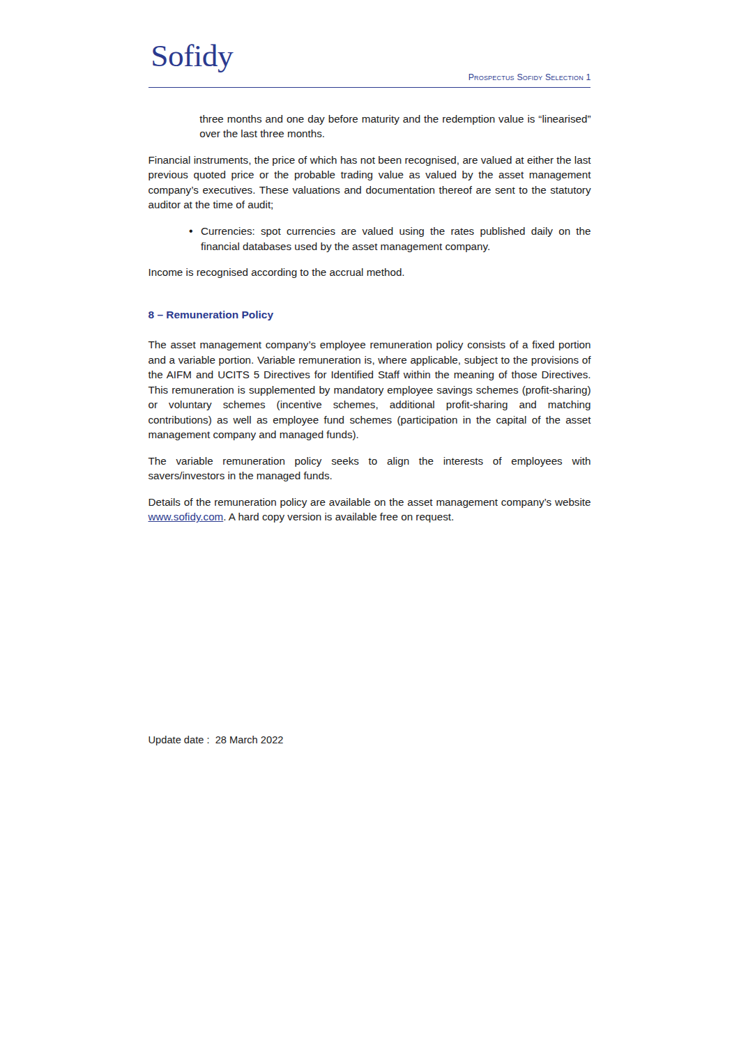Sofidy
Prospectus Sofidy Selection 1
three months and one day before maturity and the redemption value is “linearised” over the last three months.
Financial instruments, the price of which has not been recognised, are valued at either the last previous quoted price or the probable trading value as valued by the asset management company’s executives. These valuations and documentation thereof are sent to the statutory auditor at the time of audit;
Currencies: spot currencies are valued using the rates published daily on the financial databases used by the asset management company.
Income is recognised according to the accrual method.
8 – Remuneration Policy
The asset management company’s employee remuneration policy consists of a fixed portion and a variable portion. Variable remuneration is, where applicable, subject to the provisions of the AIFM and UCITS 5 Directives for Identified Staff within the meaning of those Directives. This remuneration is supplemented by mandatory employee savings schemes (profit-sharing) or voluntary schemes (incentive schemes, additional profit-sharing and matching contributions) as well as employee fund schemes (participation in the capital of the asset management company and managed funds).
The variable remuneration policy seeks to align the interests of employees with savers/investors in the managed funds.
Details of the remuneration policy are available on the asset management company’s website www.sofidy.com. A hard copy version is available free on request.
Update date : 28 March 2022